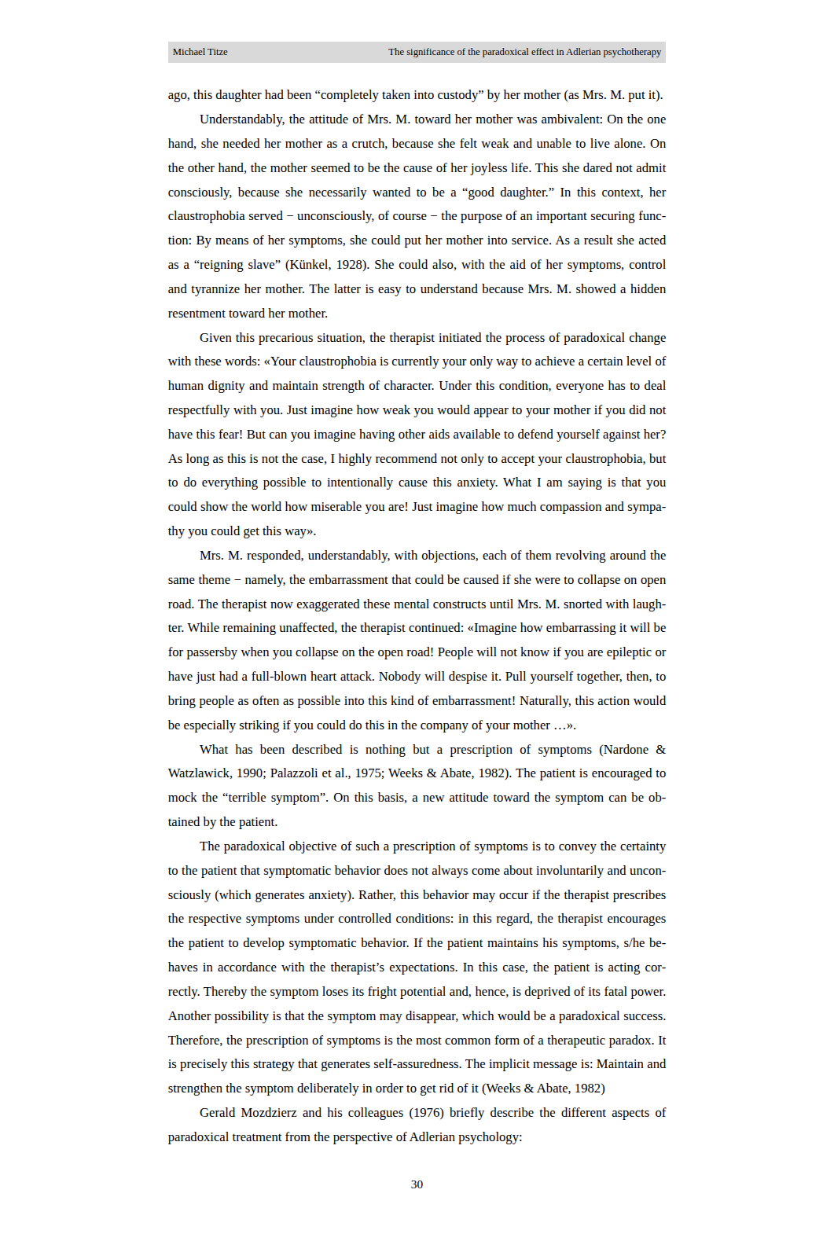Michael Titze The significance of the paradoxical effect in Adlerian psychotherapy
ago, this daughter had been “completely taken into custody” by her mother (as Mrs. M. put it).
Understandably, the attitude of Mrs. M. toward her mother was ambivalent: On the one hand, she needed her mother as a crutch, because she felt weak and unable to live alone. On the other hand, the mother seemed to be the cause of her joyless life. This she dared not admit consciously, because she necessarily wanted to be a “good daughter.” In this context, her claustrophobia served − unconsciously, of course − the purpose of an important securing function: By means of her symptoms, she could put her mother into service. As a result she acted as a “reigning slave” (Künkel, 1928). She could also, with the aid of her symptoms, control and tyrannize her mother. The latter is easy to understand because Mrs. M. showed a hidden resentment toward her mother.
Given this precarious situation, the therapist initiated the process of paradoxical change with these words: «Your claustrophobia is currently your only way to achieve a certain level of human dignity and maintain strength of character. Under this condition, everyone has to deal respectfully with you. Just imagine how weak you would appear to your mother if you did not have this fear! But can you imagine having other aids available to defend yourself against her? As long as this is not the case, I highly recommend not only to accept your claustrophobia, but to do everything possible to intentionally cause this anxiety. What I am saying is that you could show the world how miserable you are! Just imagine how much compassion and sympathy you could get this way».
Mrs. M. responded, understandably, with objections, each of them revolving around the same theme − namely, the embarrassment that could be caused if she were to collapse on open road. The therapist now exaggerated these mental constructs until Mrs. M. snorted with laughter. While remaining unaffected, the therapist continued: «Imagine how embarrassing it will be for passersby when you collapse on the open road! People will not know if you are epileptic or have just had a full-blown heart attack. Nobody will despise it. Pull yourself together, then, to bring people as often as possible into this kind of embarrassment! Naturally, this action would be especially striking if you could do this in the company of your mother …».
What has been described is nothing but a prescription of symptoms (Nardone & Watzlawick, 1990; Palazzoli et al., 1975; Weeks & Abate, 1982). The patient is encouraged to mock the “terrible symptom”. On this basis, a new attitude toward the symptom can be obtained by the patient.
The paradoxical objective of such a prescription of symptoms is to convey the certainty to the patient that symptomatic behavior does not always come about involuntarily and unconsciously (which generates anxiety). Rather, this behavior may occur if the therapist prescribes the respective symptoms under controlled conditions: in this regard, the therapist encourages the patient to develop symptomatic behavior. If the patient maintains his symptoms, s/he behaves in accordance with the therapist’s expectations. In this case, the patient is acting correctly. Thereby the symptom loses its fright potential and, hence, is deprived of its fatal power. Another possibility is that the symptom may disappear, which would be a paradoxical success. Therefore, the prescription of symptoms is the most common form of a therapeutic paradox. It is precisely this strategy that generates self-assuredness. The implicit message is: Maintain and strengthen the symptom deliberately in order to get rid of it (Weeks & Abate, 1982)
Gerald Mozdzierz and his colleagues (1976) briefly describe the different aspects of paradoxical treatment from the perspective of Adlerian psychology:
30